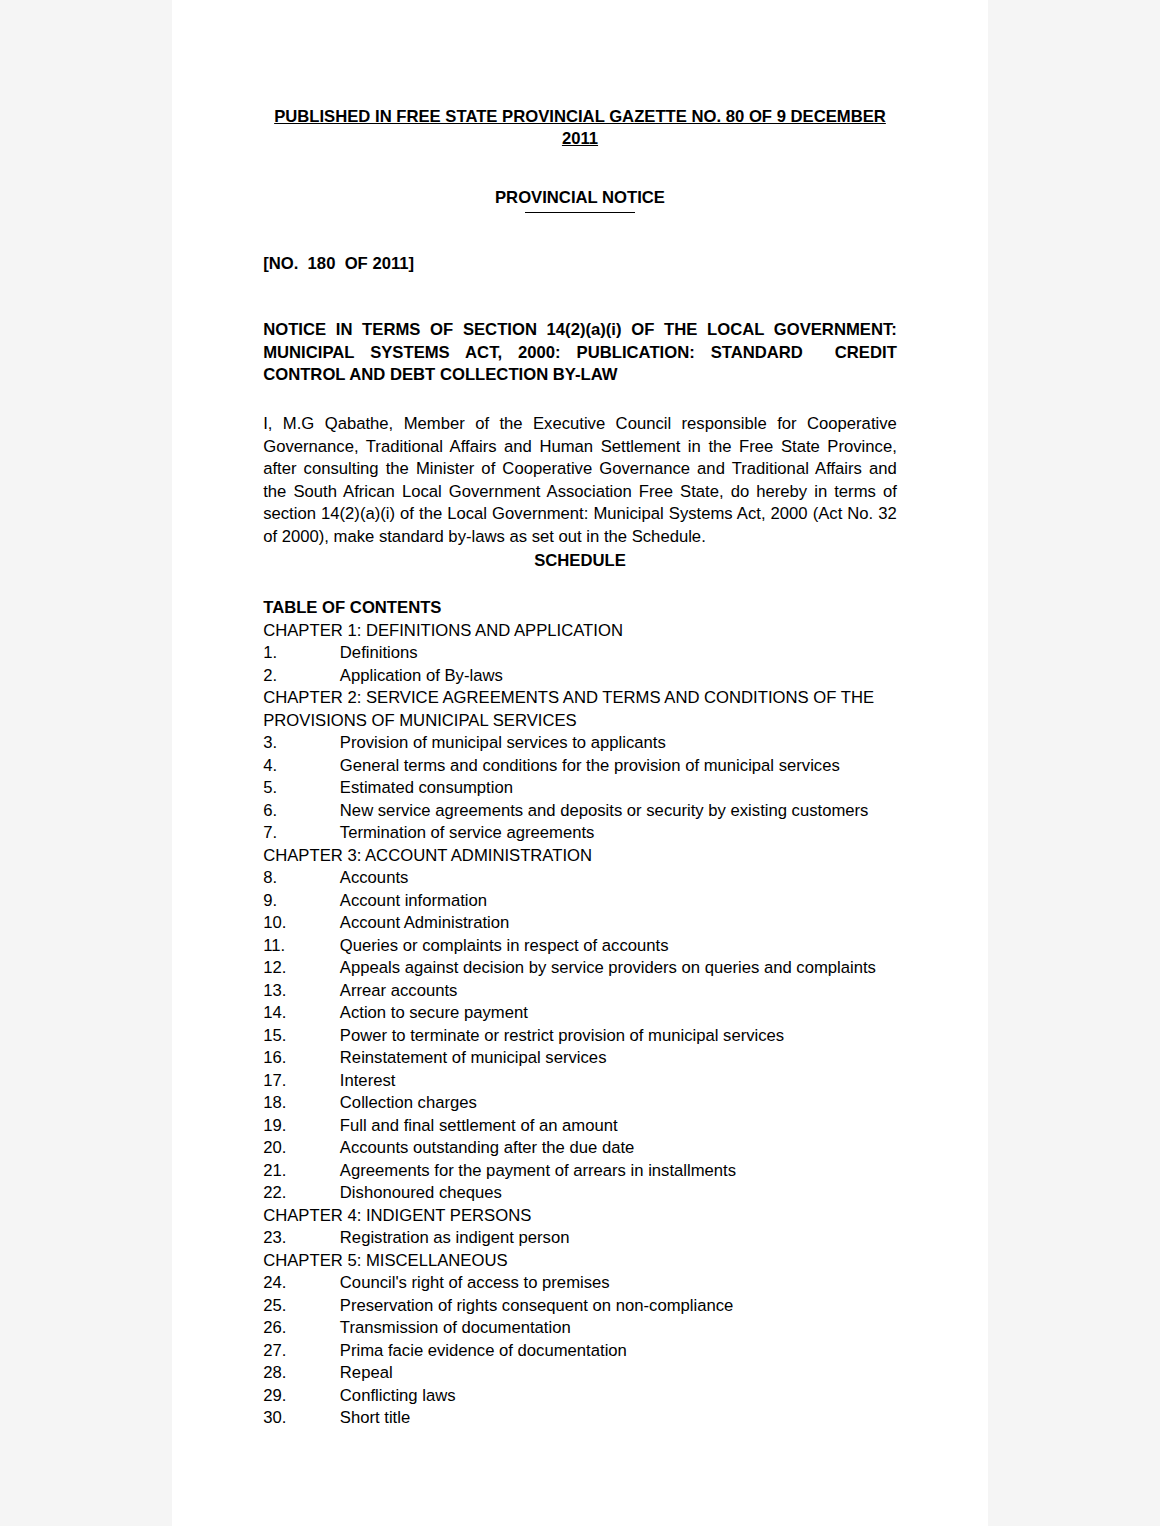PUBLISHED IN FREE STATE PROVINCIAL GAZETTE NO. 80 OF 9 DECEMBER 2011
PROVINCIAL NOTICE
[NO. 180 OF 2011]
NOTICE IN TERMS OF SECTION 14(2)(a)(i) OF THE LOCAL GOVERNMENT: MUNICIPAL SYSTEMS ACT, 2000: PUBLICATION: STANDARD CREDIT CONTROL AND DEBT COLLECTION BY-LAW
I, M.G Qabathe, Member of the Executive Council responsible for Cooperative Governance, Traditional Affairs and Human Settlement in the Free State Province, after consulting the Minister of Cooperative Governance and Traditional Affairs and the South African Local Government Association Free State, do hereby in terms of section 14(2)(a)(i) of the Local Government: Municipal Systems Act, 2000 (Act No. 32 of 2000), make standard by-laws as set out in the Schedule.
SCHEDULE
TABLE OF CONTENTS
CHAPTER 1: DEFINITIONS AND APPLICATION
1. Definitions
2. Application of By-laws
CHAPTER 2: SERVICE AGREEMENTS AND TERMS AND CONDITIONS OF THE PROVISIONS OF MUNICIPAL SERVICES
3. Provision of municipal services to applicants
4. General terms and conditions for the provision of municipal services
5. Estimated consumption
6. New service agreements and deposits or security by existing customers
7. Termination of service agreements
CHAPTER 3: ACCOUNT ADMINISTRATION
8. Accounts
9. Account information
10. Account Administration
11. Queries or complaints in respect of accounts
12. Appeals against decision by service providers on queries and complaints
13. Arrear accounts
14. Action to secure payment
15. Power to terminate or restrict provision of municipal services
16. Reinstatement of municipal services
17. Interest
18. Collection charges
19. Full and final settlement of an amount
20. Accounts outstanding after the due date
21. Agreements for the payment of arrears in installments
22. Dishonoured cheques
CHAPTER 4: INDIGENT PERSONS
23. Registration as indigent person
CHAPTER 5: MISCELLANEOUS
24. Council's right of access to premises
25. Preservation of rights consequent on non-compliance
26. Transmission of documentation
27. Prima facie evidence of documentation
28. Repeal
29. Conflicting laws
30. Short title